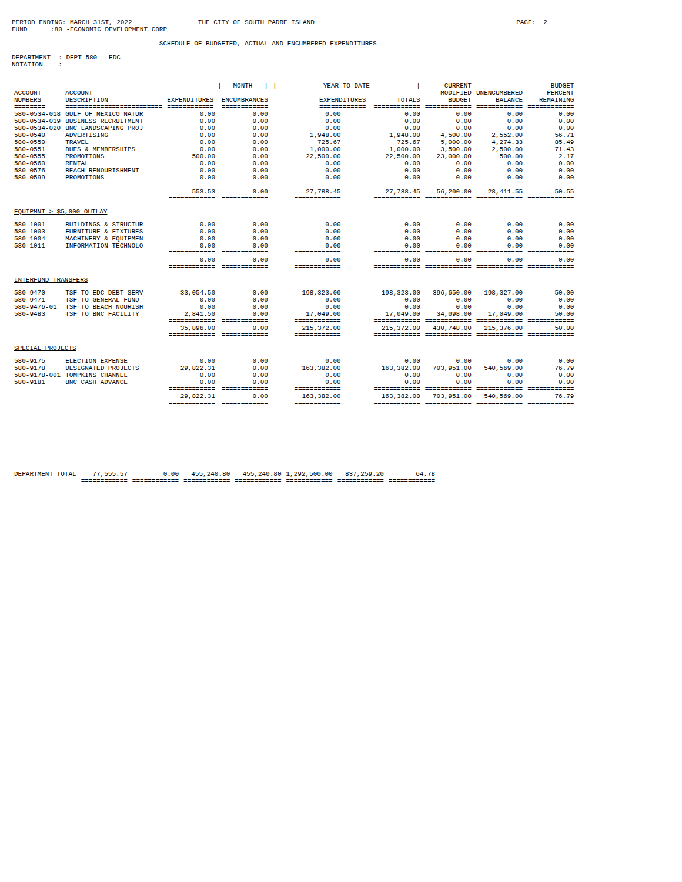PERIOD ENDING: MARCH 31ST, 2022 THE CITY OF SOUTH PADRE ISLAND PAGE: 2 FUND :80 -ECONOMIC DEVELOPMENT CORP SCHEDULE OF BUDGETED, ACTUAL AND ENCUMBERED EXPENDITURES DEPARTMENT : DEPT 580 - EDC NOTATION :
| | /-- MONTH --/ | /----------- YEAR TO DATE -----------/ | CURRENT | | BUDGET |
| ACCOUNT | ACCOUNT | | | MODIFIED | UNENCUMBERED | PERCENT |
| NUMBERS | DESCRIPTION | EXPENDITURES ENCUMBRANCES | EXPENDITURES TOTALS | BUDGET | BALANCE | REMAINING |
| ======== | ========================= | ============ ============ | ============ ============ | ============ | ============ | ============ |
| 580-0534-018 | GULF OF MEXICO NATUR | 0.00 | 0.00 | 0.00 | | 0.00 | 0.00 | 0.00 | 0.00 |
| 580-0534-019 | BUSINESS RECRUITMENT | 0.00 | 0.00 | 0.00 | | 0.00 | 0.00 | 0.00 | 0.00 |
| 580-0534-020 | BNC LANDSCAPING PROJ | 0.00 | 0.00 | 0.00 | | 0.00 | 0.00 | 0.00 | 0.00 |
| 580-0540 | ADVERTISING | 0.00 | 0.00 | 1,948.00 | | 1,948.00 | 4,500.00 | 2,552.00 | 56.71 |
| 580-0550 | TRAVEL | 0.00 | 0.00 | 725.67 | | 725.67 | 5,000.00 | 4,274.33 | 85.49 |
| 580-0551 | DUES & MEMBERSHIPS | 0.00 | 0.00 | 1,000.00 | | 1,000.00 | 3,500.00 | 2,500.00 | 71.43 |
| 580-0555 | PROMOTIONS | 500.00 | 0.00 | 22,500.00 | | 22,500.00 | 23,000.00 | 500.00 | 2.17 |
| 580-0560 | RENTAL | 0.00 | 0.00 | 0.00 | | 0.00 | 0.00 | 0.00 | 0.00 |
| 580-0576 | BEACH RENOURISHMENT | 0.00 | 0.00 | 0.00 | | 0.00 | 0.00 | 0.00 | 0.00 |
| 580-0599 | PROMOTIONS | 0.00 | 0.00 | 0.00 | | 0.00 | 0.00 | 0.00 | 0.00 |
| | ============ | ============ | ============ | | ============ | ============ | ============ | ============ |
| | 553.53 | 0.00 | 27,788.45 | | 27,788.45 | 56,200.00 | 28,411.55 | 50.55 |
| | ============ | ============ | ============ | | ============ | ============ | ============ | ============ |
| EQUIPMNT > $5,000 OUTLAY |
| 580-1001 | BUILDINGS & STRUCTUR | 0.00 | 0.00 | 0.00 | | 0.00 | 0.00 | 0.00 | 0.00 |
| 580-1003 | FURNITURE & FIXTURES | 0.00 | 0.00 | 0.00 | | 0.00 | 0.00 | 0.00 | 0.00 |
| 580-1004 | MACHINERY & EQUIPMEN | 0.00 | 0.00 | 0.00 | | 0.00 | 0.00 | 0.00 | 0.00 |
| 580-1011 | INFORMATION TECHNOLO | 0.00 | 0.00 | 0.00 | | 0.00 | 0.00 | 0.00 | 0.00 |
| | ============ | ============ | ============ | | ============ | ============ | ============ | ============ |
| | 0.00 | 0.00 | 0.00 | | 0.00 | 0.00 | 0.00 | 0.00 |
| | ============ | ============ | ============ | | ============ | ============ | ============ | ============ |
| INTERFUND TRANSFERS |
| 580-9470 | TSF TO EDC DEBT SERV | 33,054.50 | 0.00 | 198,323.00 | | 198,323.00 | 396,650.00 | 198,327.00 | 50.00 |
| 580-9471 | TSF TO GENERAL FUND | 0.00 | 0.00 | 0.00 | | 0.00 | 0.00 | 0.00 | 0.00 |
| 580-9476-01 | TSF TO BEACH NOURISH | 0.00 | 0.00 | 0.00 | | 0.00 | 0.00 | 0.00 | 0.00 |
| 580-9483 | TSF TO BNC FACILITY | 2,841.50 | 0.00 | 17,049.00 | | 17,049.00 | 34,098.00 | 17,049.00 | 50.00 |
| | ============ | ============ | ============ | | ============ | ============ | ============ | ============ |
| | 35,896.00 | 0.00 | 215,372.00 | | 215,372.00 | 430,748.00 | 215,376.00 | 50.00 |
| | ============ | ============ | ============ | | ============ | ============ | ============ | ============ |
| SPECIAL PROJECTS |
| 580-9175 | ELECTION EXPENSE | 0.00 | 0.00 | 0.00 | | 0.00 | 0.00 | 0.00 | 0.00 |
| 580-9178 | DESIGNATED PROJECTS | 29,822.31 | 0.00 | 163,382.00 | | 163,382.00 | 703,951.00 | 540,569.00 | 76.79 |
| 580-9178-001 | TOMPKINS CHANNEL | 0.00 | 0.00 | 0.00 | | 0.00 | 0.00 | 0.00 | 0.00 |
| 580-9181 | BNC CASH ADVANCE | 0.00 | 0.00 | 0.00 | | 0.00 | 0.00 | 0.00 | 0.00 |
| | ============ | ============ | ============ | | ============ | ============ | ============ | ============ |
| | 29,822.31 | 0.00 | 163,382.00 | | 163,382.00 | 703,951.00 | 540,569.00 | 76.79 |
| | ============ | ============ | ============ | | ============ | ============ | ============ | ============ |
| DEPARTMENT TOTAL | 77,555.57 | 0.00 | 455,240.80 | 455,240.80 | 1,292,500.00 | 837,259.20 | 64.78 |
| | ============ | ============ | ============ | ============ | ============ | ============ | ============ |